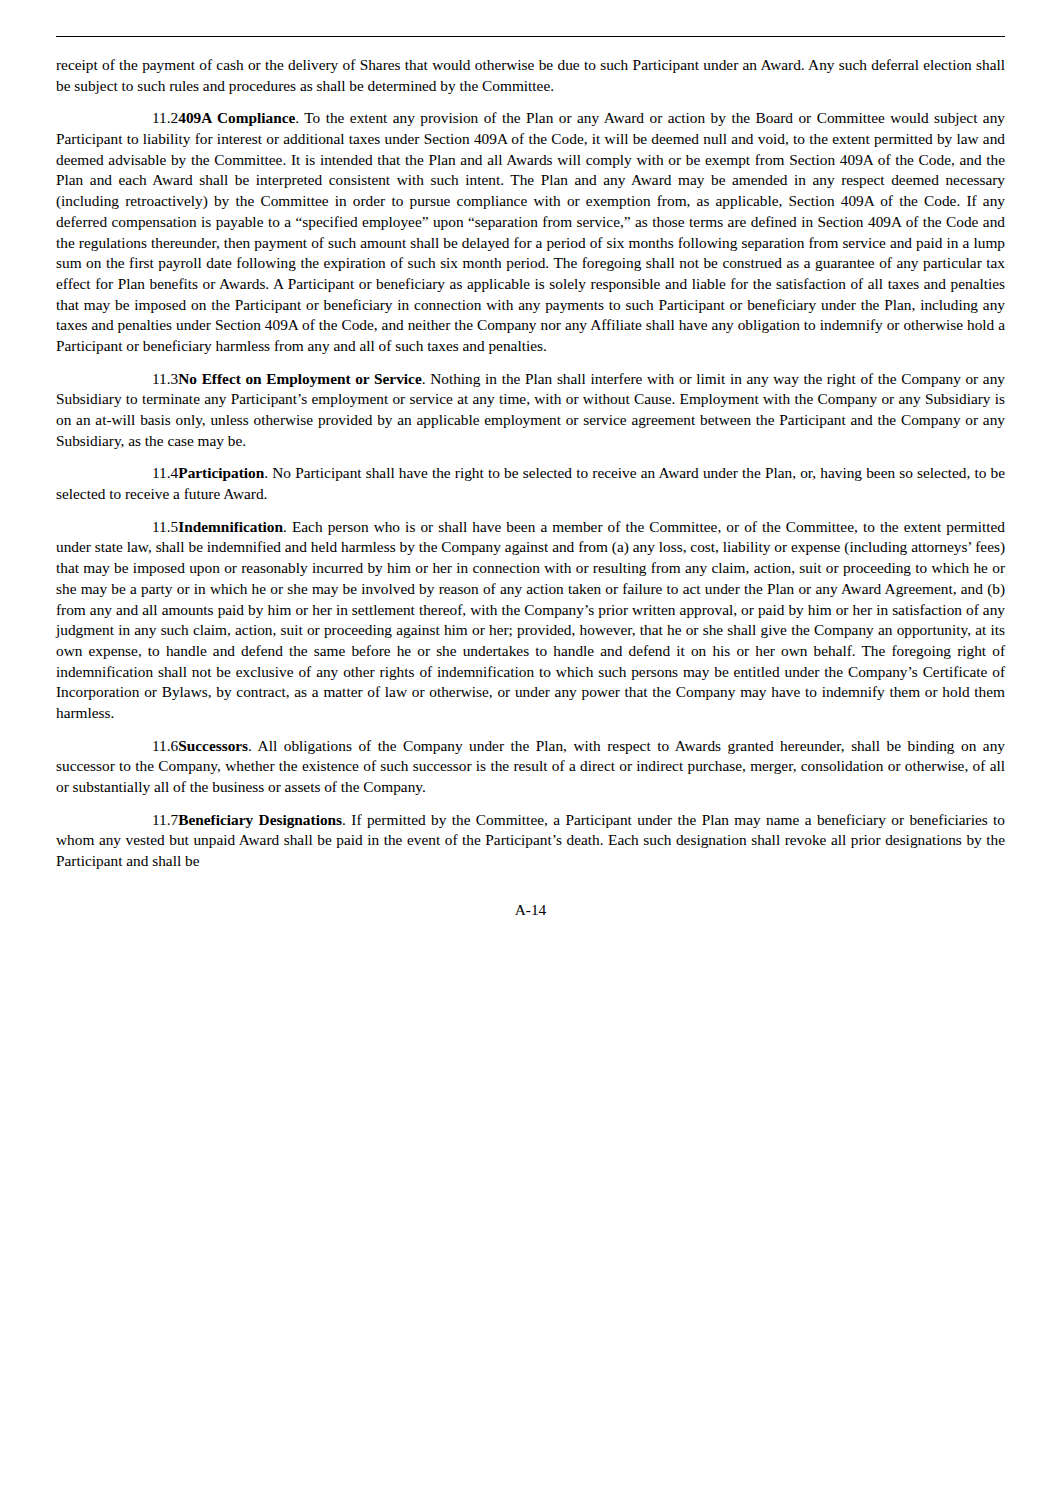receipt of the payment of cash or the delivery of Shares that would otherwise be due to such Participant under an Award. Any such deferral election shall be subject to such rules and procedures as shall be determined by the Committee.
11.2409A Compliance. To the extent any provision of the Plan or any Award or action by the Board or Committee would subject any Participant to liability for interest or additional taxes under Section 409A of the Code, it will be deemed null and void, to the extent permitted by law and deemed advisable by the Committee. It is intended that the Plan and all Awards will comply with or be exempt from Section 409A of the Code, and the Plan and each Award shall be interpreted consistent with such intent. The Plan and any Award may be amended in any respect deemed necessary (including retroactively) by the Committee in order to pursue compliance with or exemption from, as applicable, Section 409A of the Code. If any deferred compensation is payable to a “specified employee” upon “separation from service,” as those terms are defined in Section 409A of the Code and the regulations thereunder, then payment of such amount shall be delayed for a period of six months following separation from service and paid in a lump sum on the first payroll date following the expiration of such six month period. The foregoing shall not be construed as a guarantee of any particular tax effect for Plan benefits or Awards. A Participant or beneficiary as applicable is solely responsible and liable for the satisfaction of all taxes and penalties that may be imposed on the Participant or beneficiary in connection with any payments to such Participant or beneficiary under the Plan, including any taxes and penalties under Section 409A of the Code, and neither the Company nor any Affiliate shall have any obligation to indemnify or otherwise hold a Participant or beneficiary harmless from any and all of such taxes and penalties.
11.3 No Effect on Employment or Service. Nothing in the Plan shall interfere with or limit in any way the right of the Company or any Subsidiary to terminate any Participant’s employment or service at any time, with or without Cause. Employment with the Company or any Subsidiary is on an at-will basis only, unless otherwise provided by an applicable employment or service agreement between the Participant and the Company or any Subsidiary, as the case may be.
11.4 Participation. No Participant shall have the right to be selected to receive an Award under the Plan, or, having been so selected, to be selected to receive a future Award.
11.5 Indemnification. Each person who is or shall have been a member of the Committee, or of the Committee, to the extent permitted under state law, shall be indemnified and held harmless by the Company against and from (a) any loss, cost, liability or expense (including attorneys’ fees) that may be imposed upon or reasonably incurred by him or her in connection with or resulting from any claim, action, suit or proceeding to which he or she may be a party or in which he or she may be involved by reason of any action taken or failure to act under the Plan or any Award Agreement, and (b) from any and all amounts paid by him or her in settlement thereof, with the Company’s prior written approval, or paid by him or her in satisfaction of any judgment in any such claim, action, suit or proceeding against him or her; provided, however, that he or she shall give the Company an opportunity, at its own expense, to handle and defend the same before he or she undertakes to handle and defend it on his or her own behalf. The foregoing right of indemnification shall not be exclusive of any other rights of indemnification to which such persons may be entitled under the Company’s Certificate of Incorporation or Bylaws, by contract, as a matter of law or otherwise, or under any power that the Company may have to indemnify them or hold them harmless.
11.6 Successors. All obligations of the Company under the Plan, with respect to Awards granted hereunder, shall be binding on any successor to the Company, whether the existence of such successor is the result of a direct or indirect purchase, merger, consolidation or otherwise, of all or substantially all of the business or assets of the Company.
11.7 Beneficiary Designations. If permitted by the Committee, a Participant under the Plan may name a beneficiary or beneficiaries to whom any vested but unpaid Award shall be paid in the event of the Participant’s death. Each such designation shall revoke all prior designations by the Participant and shall be
A-14